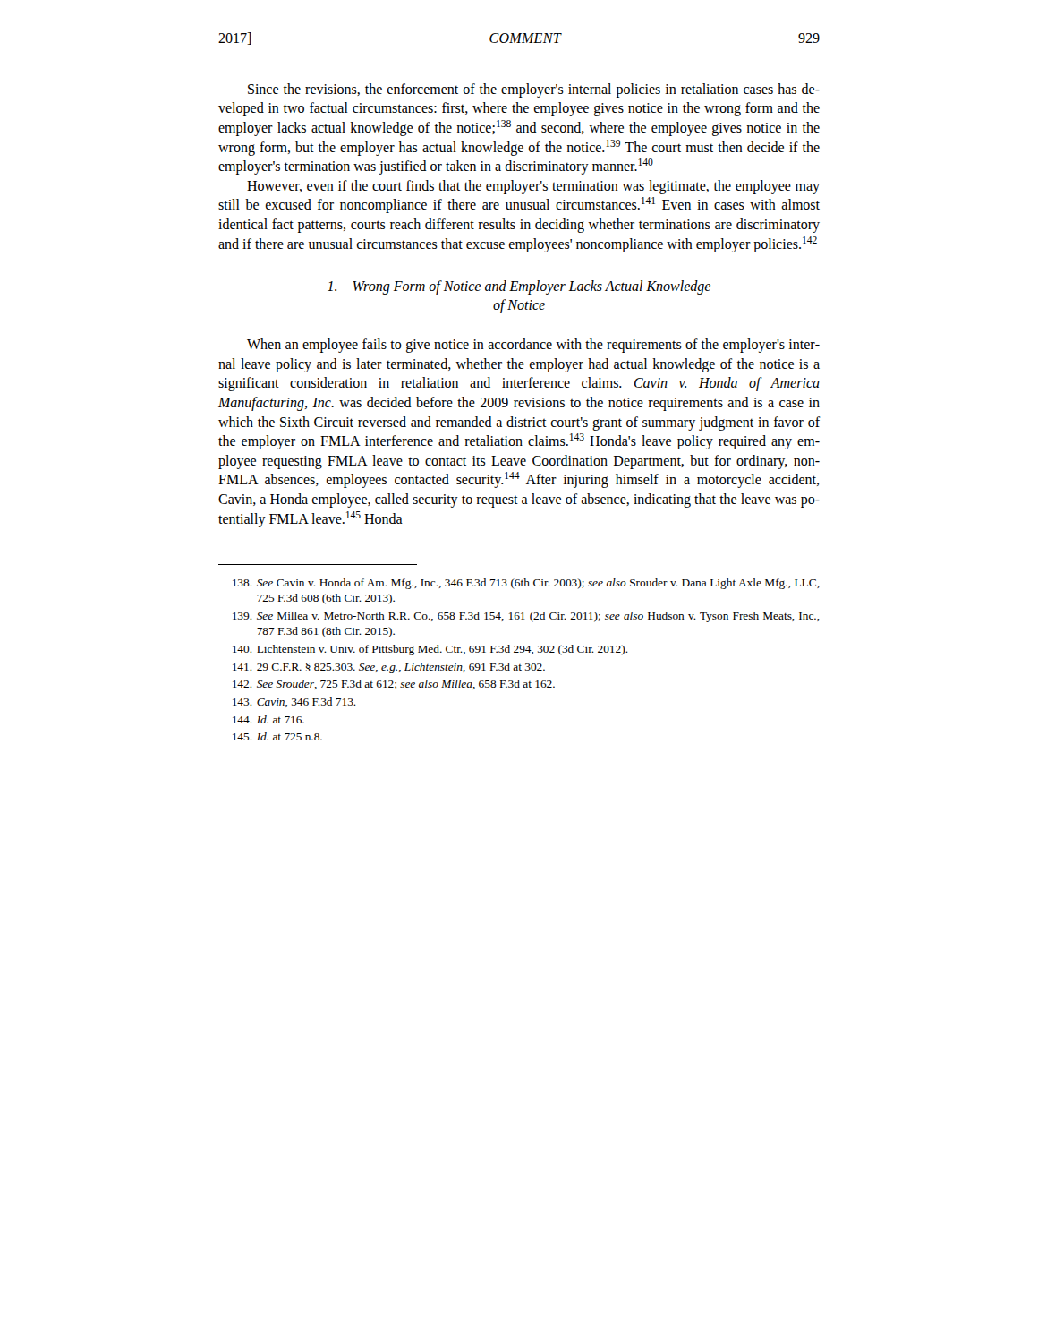2017] COMMENT 929
Since the revisions, the enforcement of the employer's internal policies in retaliation cases has developed in two factual circumstances: first, where the employee gives notice in the wrong form and the employer lacks actual knowledge of the notice;138 and second, where the employee gives notice in the wrong form, but the employer has actual knowledge of the notice.139 The court must then decide if the employer's termination was justified or taken in a discriminatory manner.140
However, even if the court finds that the employer's termination was legitimate, the employee may still be excused for noncompliance if there are unusual circumstances.141 Even in cases with almost identical fact patterns, courts reach different results in deciding whether terminations are discriminatory and if there are unusual circumstances that excuse employees' noncompliance with employer policies.142
1. Wrong Form of Notice and Employer Lacks Actual Knowledge
of Notice
When an employee fails to give notice in accordance with the requirements of the employer's internal leave policy and is later terminated, whether the employer had actual knowledge of the notice is a significant consideration in retaliation and interference claims. Cavin v. Honda of America Manufacturing, Inc. was decided before the 2009 revisions to the notice requirements and is a case in which the Sixth Circuit reversed and remanded a district court's grant of summary judgment in favor of the employer on FMLA interference and retaliation claims.143 Honda's leave policy required any employee requesting FMLA leave to contact its Leave Coordination Department, but for ordinary, non-FMLA absences, employees contacted security.144 After injuring himself in a motorcycle accident, Cavin, a Honda employee, called security to request a leave of absence, indicating that the leave was potentially FMLA leave.145 Honda
See Cavin v. Honda of Am. Mfg., Inc., 346 F.3d 713 (6th Cir. 2003); see also Srouder v. Dana Light Axle Mfg., LLC, 725 F.3d 608 (6th Cir. 2013).
See Millea v. Metro-North R.R. Co., 658 F.3d 154, 161 (2d Cir. 2011); see also Hudson v. Tyson Fresh Meats, Inc., 787 F.3d 861 (8th Cir. 2015).
Lichtenstein v. Univ. of Pittsburg Med. Ctr., 691 F.3d 294, 302 (3d Cir. 2012).
29 C.F.R. § 825.303. See, e.g., Lichtenstein, 691 F.3d at 302.
See Srouder, 725 F.3d at 612; see also Millea, 658 F.3d at 162.
Cavin, 346 F.3d 713.
Id. at 716.
Id. at 725 n.8.